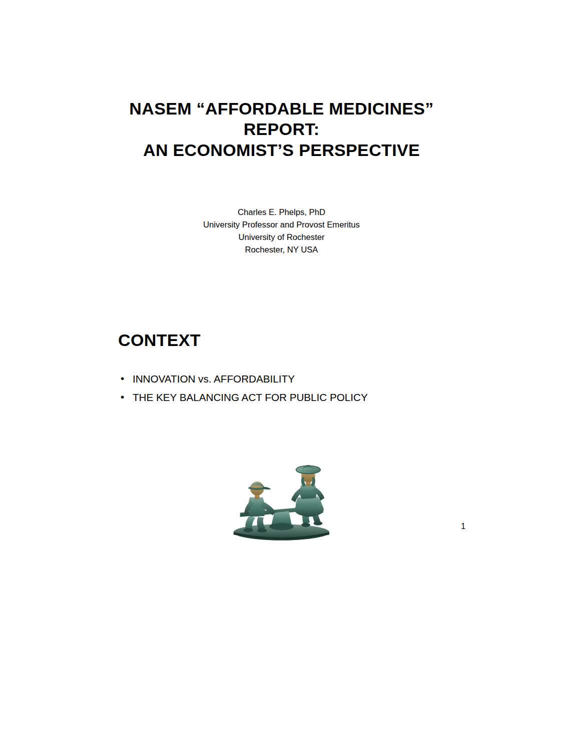NASEM “Affordable Medicines” Report:
An Economist’s Perspective
Charles E. Phelps, PhD
University Professor and Provost Emeritus
University of Rochester
Rochester, NY USA
Context
INNOVATION vs. AFFORDABILITY
THE KEY BALANCING ACT FOR PUBLIC POLICY
1